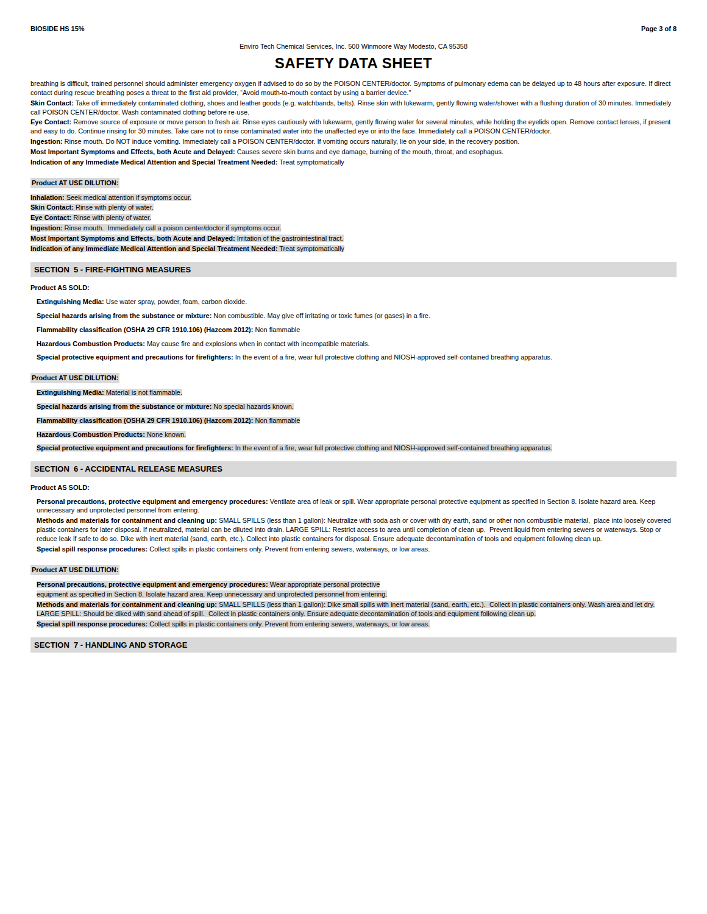BIOSIDE HS 15% Page 3 of 8
Enviro Tech Chemical Services, Inc. 500 Winmoore Way Modesto, CA 95358
SAFETY DATA SHEET
breathing is difficult, trained personnel should administer emergency oxygen if advised to do so by the POISON CENTER/doctor. Symptoms of pulmonary edema can be delayed up to 48 hours after exposure. If direct contact during rescue breathing poses a threat to the first aid provider, “Avoid mouth-to-mouth contact by using a barrier device."
Skin Contact: Take off immediately contaminated clothing, shoes and leather goods (e.g. watchbands, belts). Rinse skin with lukewarm, gently flowing water/shower with a flushing duration of 30 minutes. Immediately call POISON CENTER/doctor. Wash contaminated clothing before re-use.
Eye Contact: Remove source of exposure or move person to fresh air. Rinse eyes cautiously with lukewarm, gently flowing water for several minutes, while holding the eyelids open. Remove contact lenses, if present and easy to do. Continue rinsing for 30 minutes. Take care not to rinse contaminated water into the unaffected eye or into the face. Immediately call a POISON CENTER/doctor.
Ingestion: Rinse mouth. Do NOT induce vomiting. Immediately call a POISON CENTER/doctor. If vomiting occurs naturally, lie on your side, in the recovery position.
Most Important Symptoms and Effects, both Acute and Delayed: Causes severe skin burns and eye damage, burning of the mouth, throat, and esophagus.
Indication of any Immediate Medical Attention and Special Treatment Needed: Treat symptomatically
Product AT USE DILUTION:
Inhalation: Seek medical attention if symptoms occur.
Skin Contact: Rinse with plenty of water.
Eye Contact: Rinse with plenty of water.
Ingestion: Rinse mouth. Immediately call a poison center/doctor if symptoms occur.
Most Important Symptoms and Effects, both Acute and Delayed: Irritation of the gastrointestinal tract.
Indication of any Immediate Medical Attention and Special Treatment Needed: Treat symptomatically
SECTION 5 - FIRE-FIGHTING MEASURES
Product AS SOLD:
Extinguishing Media: Use water spray, powder, foam, carbon dioxide.
Special hazards arising from the substance or mixture: Non combustible. May give off irritating or toxic fumes (or gases) in a fire.
Flammability classification (OSHA 29 CFR 1910.106) (Hazcom 2012): Non flammable
Hazardous Combustion Products: May cause fire and explosions when in contact with incompatible materials.
Special protective equipment and precautions for firefighters: In the event of a fire, wear full protective clothing and NIOSH-approved self-contained breathing apparatus.
Product AT USE DILUTION:
Extinguishing Media: Material is not flammable.
Special hazards arising from the substance or mixture: No special hazards known.
Flammability classification (OSHA 29 CFR 1910.106) (Hazcom 2012): Non flammable
Hazardous Combustion Products: None known.
Special protective equipment and precautions for firefighters: In the event of a fire, wear full protective clothing and NIOSH-approved self-contained breathing apparatus.
SECTION 6 - ACCIDENTAL RELEASE MEASURES
Product AS SOLD:
Personal precautions, protective equipment and emergency procedures: Ventilate area of leak or spill. Wear appropriate personal protective equipment as specified in Section 8. Isolate hazard area. Keep unnecessary and unprotected personnel from entering.
Methods and materials for containment and cleaning up: SMALL SPILLS (less than 1 gallon): Neutralize with soda ash or cover with dry earth, sand or other non combustible material, place into loosely covered plastic containers for later disposal. If neutralized, material can be diluted into drain. LARGE SPILL: Restrict access to area until completion of clean up. Prevent liquid from entering sewers or waterways. Stop or reduce leak if safe to do so. Dike with inert material (sand, earth, etc.). Collect into plastic containers for disposal. Ensure adequate decontamination of tools and equipment following clean up.
Special spill response procedures: Collect spills in plastic containers only. Prevent from entering sewers, waterways, or low areas.
Product AT USE DILUTION:
Personal precautions, protective equipment and emergency procedures: Wear appropriate personal protective
equipment as specified in Section 8. Isolate hazard area. Keep unnecessary and unprotected personnel from entering.
Methods and materials for containment and cleaning up: SMALL SPILLS (less than 1 gallon): Dike small spills with inert material (sand, earth, etc.). Collect in plastic containers only. Wash area and let dry. LARGE SPILL: Should be diked with sand ahead of spill. Collect in plastic containers only. Ensure adequate decontamination of tools and equipment following clean up.
Special spill response procedures: Collect spills in plastic containers only. Prevent from entering sewers, waterways, or low areas.
SECTION 7 - HANDLING AND STORAGE